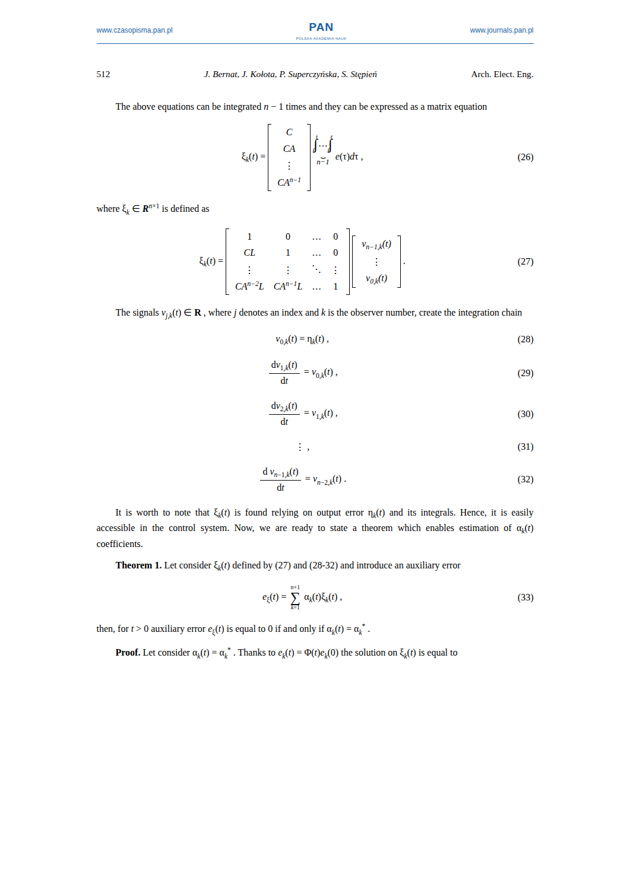www.czasopisma.pan.pl
PANPOLSKA AKADEMIA NAUK
www.journals.pan.pl
512 J. Bernat, J. Kołota, P. Superczyńska, S. Stępień Arch. Elect. Eng.
The above equations can be integrated n − 1 times and they can be expressed as a matrix equation
ξk(t) =
| C |
| CA |
| ⋮ |
| CA n−1 |
∫t 0…∫t 0 ⏟ n−1 e(τ)dτ ,
(26)
where ξk ∈ Rn×1 is defined as
ξk(t) =
| 1 | 0 | … | 0 |
| CL | 1 | … | 0 |
| ⋮ | ⋮ | ⋱ | ⋮ |
| CA n−2 L | CA n−1 L | … | 1 |
| v n −1, k ( t ) |
| ⋮ |
| v 0, k ( t ) |
.
(27)
The signals vj,k(t) ∈ R , where j denotes an index and k is the observer number, create the integration chain
v0,k(t) = ηk(t) ,
(28)
dv1,k(t) dt = v0,k(t) ,
(29)
dv2,k(t) dt = v1,k(t) ,
(30)
⋮ ,
(31)
d vn−1,k(t) dt = vn−2,k(t) .
(32)
It is worth to note that ξk(t) is found relying on output error ηk(t) and its integrals. Hence, it is easily accessible in the control system. Now, we are ready to state a theorem which enables estimation of αk(t) coefficients.
Theorem 1. Let consider ξk(t) defined by (27) and (28-32) and introduce an auxiliary error
eξ(t) = n+1 ∑ k=1 αk(t)ξk(t) ,
(33)
then, for t > 0 auxiliary error eξ(t) is equal to 0 if and only if αk(t) = αk* .
Proof. Let consider αk(t) = αk* . Thanks to ek(t) = Φ(t)ek(0) the solution on ξk(t) is equal to